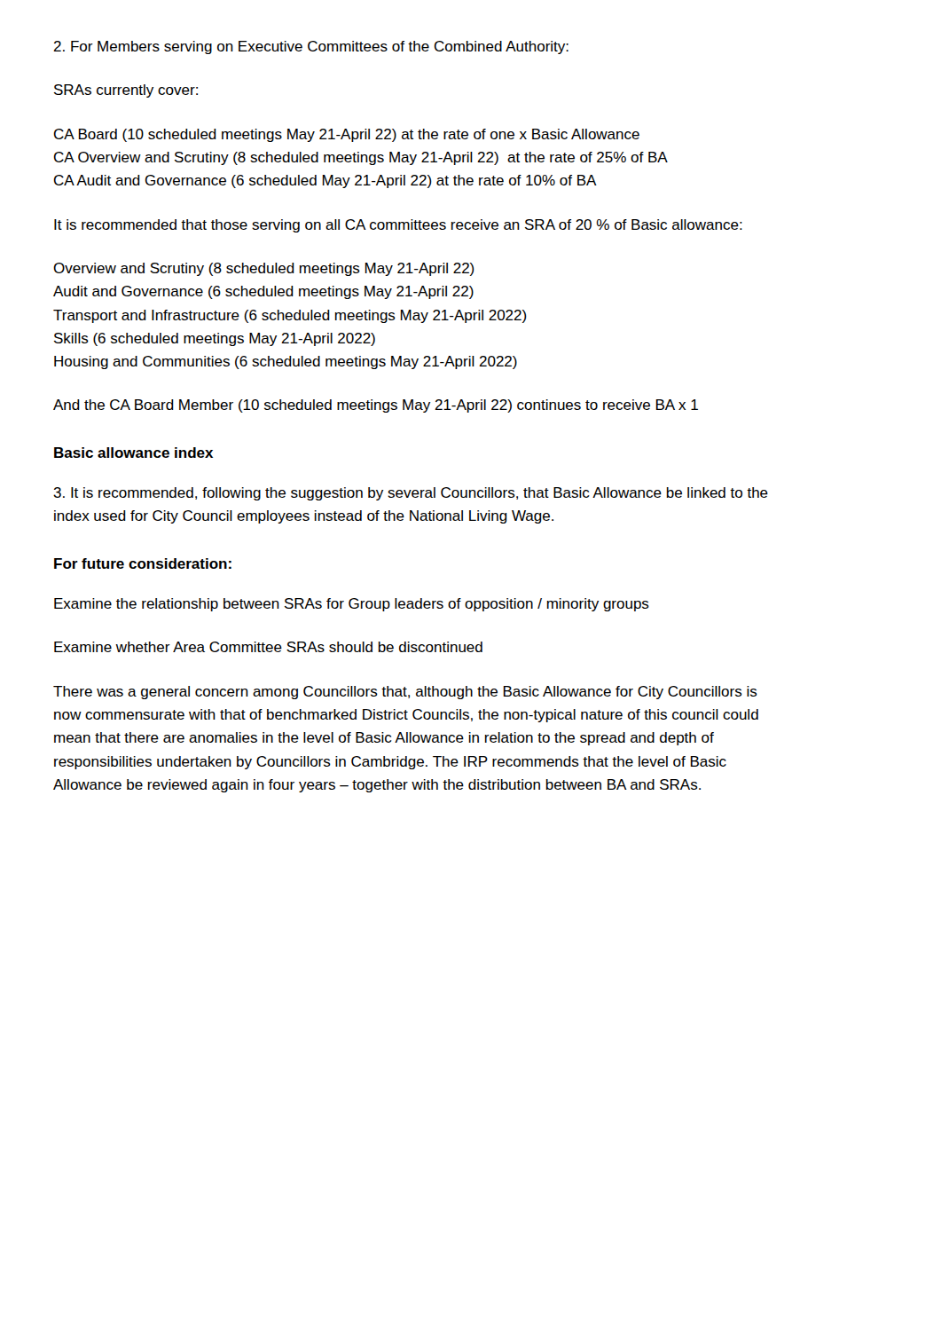2. For Members serving on Executive Committees of the Combined Authority:
SRAs currently cover:
CA Board (10 scheduled meetings May 21-April 22) at the rate of one x Basic Allowance
CA Overview and Scrutiny (8 scheduled meetings May 21-April 22) at the rate of 25% of BA
CA Audit and Governance (6 scheduled May 21-April 22) at the rate of 10% of BA
It is recommended that those serving on all CA committees receive an SRA of 20 % of Basic allowance:
Overview and Scrutiny (8 scheduled meetings May 21-April 22)
Audit and Governance (6 scheduled meetings May 21-April 22)
Transport and Infrastructure (6 scheduled meetings May 21-April 2022)
Skills (6 scheduled meetings May 21-April 2022)
Housing and Communities (6 scheduled meetings May 21-April 2022)
And the CA Board Member (10 scheduled meetings May 21-April 22) continues to receive BA x 1
Basic allowance index
3. It is recommended, following the suggestion by several Councillors, that Basic Allowance be linked to the index used for City Council employees instead of the National Living Wage.
For future consideration:
Examine the relationship between SRAs for Group leaders of opposition / minority groups
Examine whether Area Committee SRAs should be discontinued
There was a general concern among Councillors that, although the Basic Allowance for City Councillors is now commensurate with that of benchmarked District Councils, the non-typical nature of this council could mean that there are anomalies in the level of Basic Allowance in relation to the spread and depth of responsibilities undertaken by Councillors in Cambridge. The IRP recommends that the level of Basic Allowance be reviewed again in four years – together with the distribution between BA and SRAs.